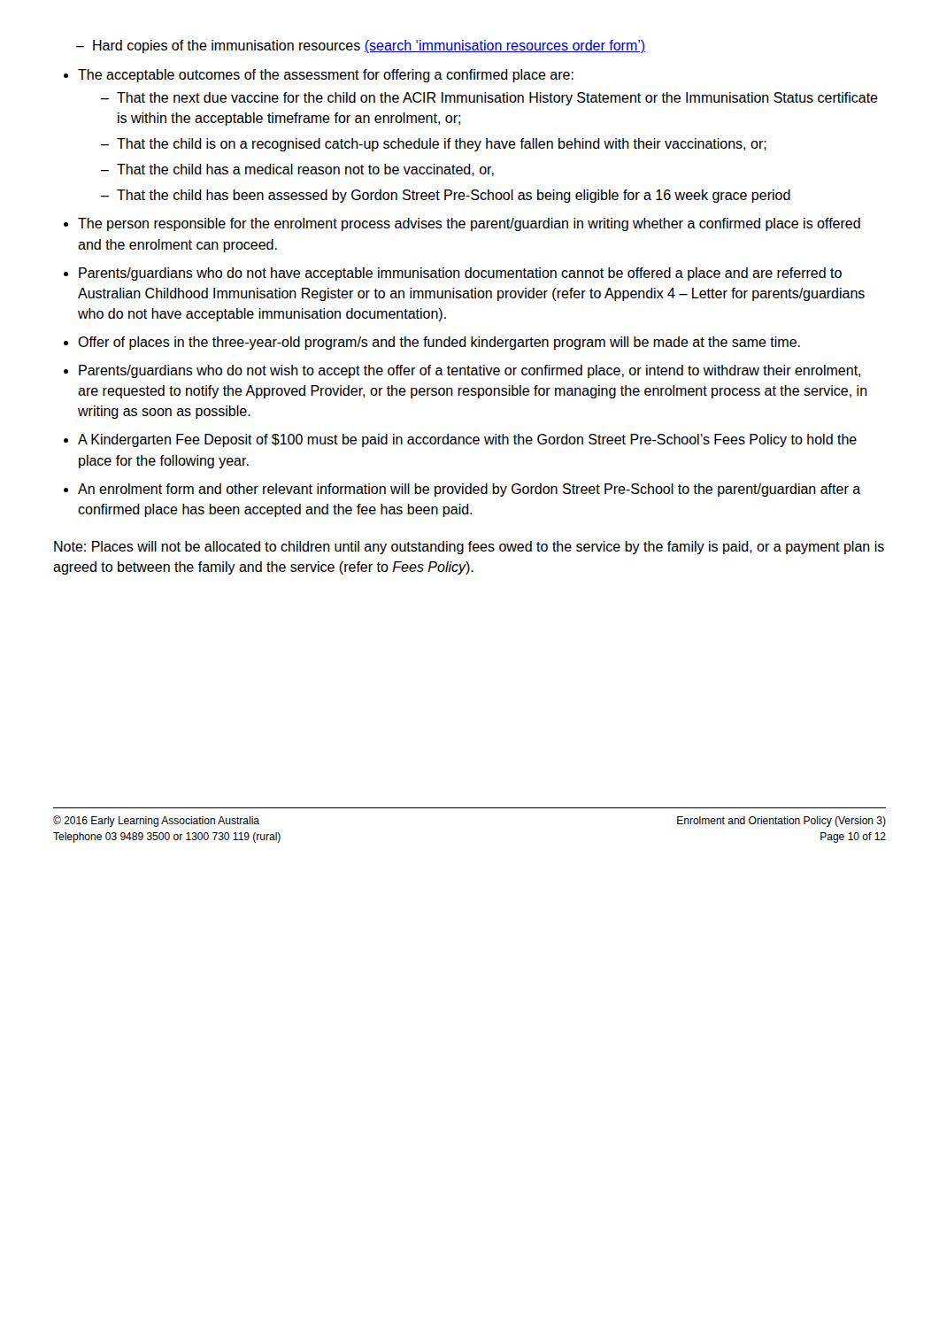Hard copies of the immunisation resources (search ‘immunisation resources order form’)
The acceptable outcomes of the assessment for offering a confirmed place are:
That the next due vaccine for the child on the ACIR Immunisation History Statement or the Immunisation Status certificate is within the acceptable timeframe for an enrolment, or;
That the child is on a recognised catch-up schedule if they have fallen behind with their vaccinations, or;
That the child has a medical reason not to be vaccinated, or,
That the child has been assessed by Gordon Street Pre-School as being eligible for a 16 week grace period
The person responsible for the enrolment process advises the parent/guardian in writing whether a confirmed place is offered and the enrolment can proceed.
Parents/guardians who do not have acceptable immunisation documentation cannot be offered a place and are referred to Australian Childhood Immunisation Register or to an immunisation provider (refer to Appendix 4 – Letter for parents/guardians who do not have acceptable immunisation documentation).
Offer of places in the three-year-old program/s and the funded kindergarten program will be made at the same time.
Parents/guardians who do not wish to accept the offer of a tentative or confirmed place, or intend to withdraw their enrolment, are requested to notify the Approved Provider, or the person responsible for managing the enrolment process at the service, in writing as soon as possible.
A Kindergarten Fee Deposit of $100 must be paid in accordance with the Gordon Street Pre-School’s Fees Policy to hold the place for the following year.
An enrolment form and other relevant information will be provided by Gordon Street Pre-School to the parent/guardian after a confirmed place has been accepted and the fee has been paid.
Note: Places will not be allocated to children until any outstanding fees owed to the service by the family is paid, or a payment plan is agreed to between the family and the service (refer to Fees Policy).
| © 2016 Early Learning Association Australia | Enrolment and Orientation Policy (Version 3) |
| Telephone 03 9489 3500 or 1300 730 119 (rural) | Page 10 of 12 |